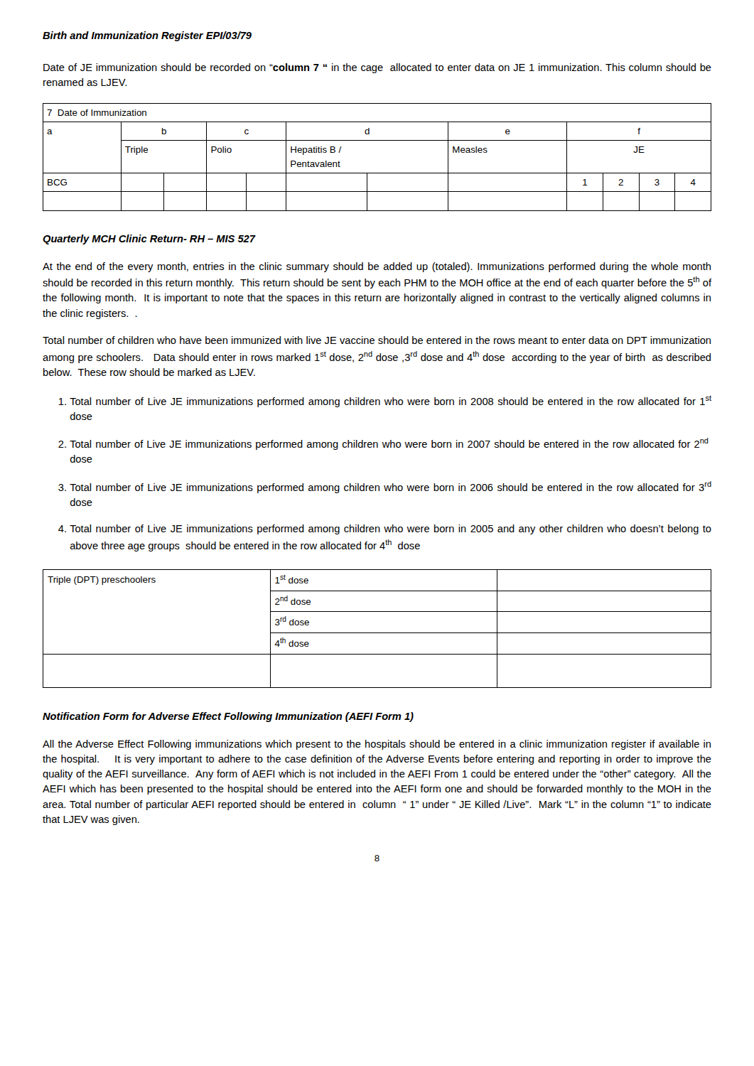Birth and Immunization Register EPI/03/79
Date of JE immunization should be recorded on “column 7 “ in the cage allocated to enter data on JE 1 immunization. This column should be renamed as LJEV.
| 7 Date of Immunization |
| a | b | c | d | e | f |
| Triple | Polio | Hepatitis B / Pentavalent | Measles | JE |
| BCG | | | | | | | | 1 | 2 | 3 | 4 |
Quarterly MCH Clinic Return- RH – MIS 527
At the end of the every month, entries in the clinic summary should be added up (totaled). Immunizations performed during the whole month should be recorded in this return monthly. This return should be sent by each PHM to the MOH office at the end of each quarter before the 5th of the following month. It is important to note that the spaces in this return are horizontally aligned in contrast to the vertically aligned columns in the clinic registers. .
Total number of children who have been immunized with live JE vaccine should be entered in the rows meant to enter data on DPT immunization among pre schoolers. Data should enter in rows marked 1st dose, 2nd dose ,3rd dose and 4th dose according to the year of birth as described below. These row should be marked as LJEV.
Total number of Live JE immunizations performed among children who were born in 2008 should be entered in the row allocated for 1st dose
Total number of Live JE immunizations performed among children who were born in 2007 should be entered in the row allocated for 2nd dose
Total number of Live JE immunizations performed among children who were born in 2006 should be entered in the row allocated for 3rd dose
Total number of Live JE immunizations performed among children who were born in 2005 and any other children who doesn’t belong to above three age groups should be entered in the row allocated for 4th dose
| Triple (DPT) preschoolers | 1 st dose | |
| 2 nd dose | |
| 3 rd dose | |
| 4 th dose | |
Notification Form for Adverse Effect Following Immunization (AEFI Form 1)
All the Adverse Effect Following immunizations which present to the hospitals should be entered in a clinic immunization register if available in the hospital. It is very important to adhere to the case definition of the Adverse Events before entering and reporting in order to improve the quality of the AEFI surveillance. Any form of AEFI which is not included in the AEFI From 1 could be entered under the “other” category. All the AEFI which has been presented to the hospital should be entered into the AEFI form one and should be forwarded monthly to the MOH in the area. Total number of particular AEFI reported should be entered in column “ 1” under “ JE Killed /Live”. Mark “L” in the column “1” to indicate that LJEV was given.
8